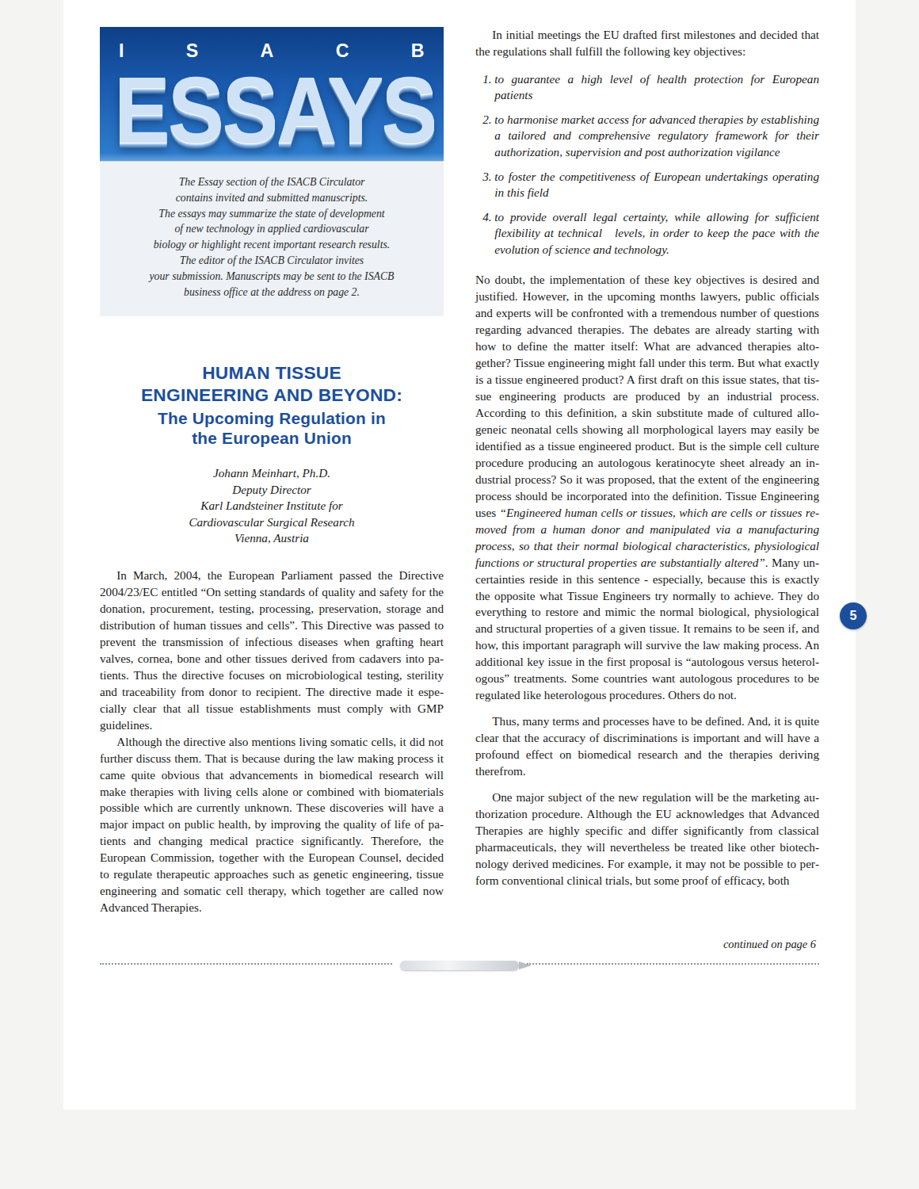ISACB
ESSAYS
The Essay section of the ISACB Circulator
contains invited and submitted manuscripts.
The essays may summarize the state of development
of new technology in applied cardiovascular
biology or highlight recent important research results.
The editor of the ISACB Circulator invites
your submission. Manuscripts may be sent to the ISACB
business office at the address on page 2.
Human Tissue
Engineering and Beyond: The Upcoming Regulation in
the European Union
Johann Meinhart, Ph.D.
Deputy Director
Karl Landsteiner Institute for
Cardiovascular Surgical Research
Vienna, Austria
In March, 2004, the European Parliament passed the Directive 2004/23/EC entitled “On setting standards of quality and safety for the donation, procurement, testing, processing, preservation, storage and distribution of human tissues and cells”. This Directive was passed to prevent the transmission of infectious diseases when grafting heart valves, cornea, bone and other tissues derived from cadavers into patients. Thus the directive focuses on microbiological testing, sterility and traceability from donor to recipient. The directive made it especially clear that all tissue establishments must comply with GMP guidelines.
Although the directive also mentions living somatic cells, it did not further discuss them. That is because during the law making process it came quite obvious that advancements in biomedical research will make therapies with living cells alone or combined with biomaterials possible which are currently unknown. These discoveries will have a major impact on public health, by improving the quality of life of patients and changing medical practice significantly. Therefore, the European Commission, together with the European Counsel, decided to regulate therapeutic approaches such as genetic engineering, tissue engineering and somatic cell therapy, which together are called now Advanced Therapies.
In initial meetings the EU drafted first milestones and decided that the regulations shall fulfill the following key objectives:
to guarantee a high level of health protection for European patients
to harmonise market access for advanced therapies by establishing a tailored and comprehensive regulatory framework for their authorization, supervision and post authorization vigilance
to foster the competitiveness of European undertakings operating in this field
to provide overall legal certainty, while allowing for sufficient flexibility at technical levels, in order to keep the pace with the evolution of science and technology.
No doubt, the implementation of these key objectives is desired and justified. However, in the upcoming months lawyers, public officials and experts will be confronted with a tremendous number of questions regarding advanced therapies. The debates are already starting with how to define the matter itself: What are advanced therapies altogether? Tissue engineering might fall under this term. But what exactly is a tissue engineered product? A first draft on this issue states, that tissue engineering products are produced by an industrial process. According to this definition, a skin substitute made of cultured allogeneic neonatal cells showing all morphological layers may easily be identified as a tissue engineered product. But is the simple cell culture procedure producing an autologous keratinocyte sheet already an industrial process? So it was proposed, that the extent of the engineering process should be incorporated into the definition. Tissue Engineering uses “Engineered human cells or tissues, which are cells or tissues removed from a human donor and manipulated via a manufacturing process, so that their normal biological characteristics, physiological functions or structural properties are substantially altered”. Many uncertainties reside in this sentence - especially, because this is exactly the opposite what Tissue Engineers try normally to achieve. They do everything to restore and mimic the normal biological, physiological and structural properties of a given tissue. It remains to be seen if, and how, this important paragraph will survive the law making process. An additional key issue in the first proposal is “autologous versus heterologous” treatments. Some countries want autologous procedures to be regulated like heterologous procedures. Others do not.
Thus, many terms and processes have to be defined. And, it is quite clear that the accuracy of discriminations is important and will have a profound effect on biomedical research and the therapies deriving therefrom.
One major subject of the new regulation will be the marketing authorization procedure. Although the EU acknowledges that Advanced Therapies are highly specific and differ significantly from classical pharmaceuticals, they will nevertheless be treated like other biotechnology derived medicines. For example, it may not be possible to perform conventional clinical trials, but some proof of efficacy, both
5
continued on page 6